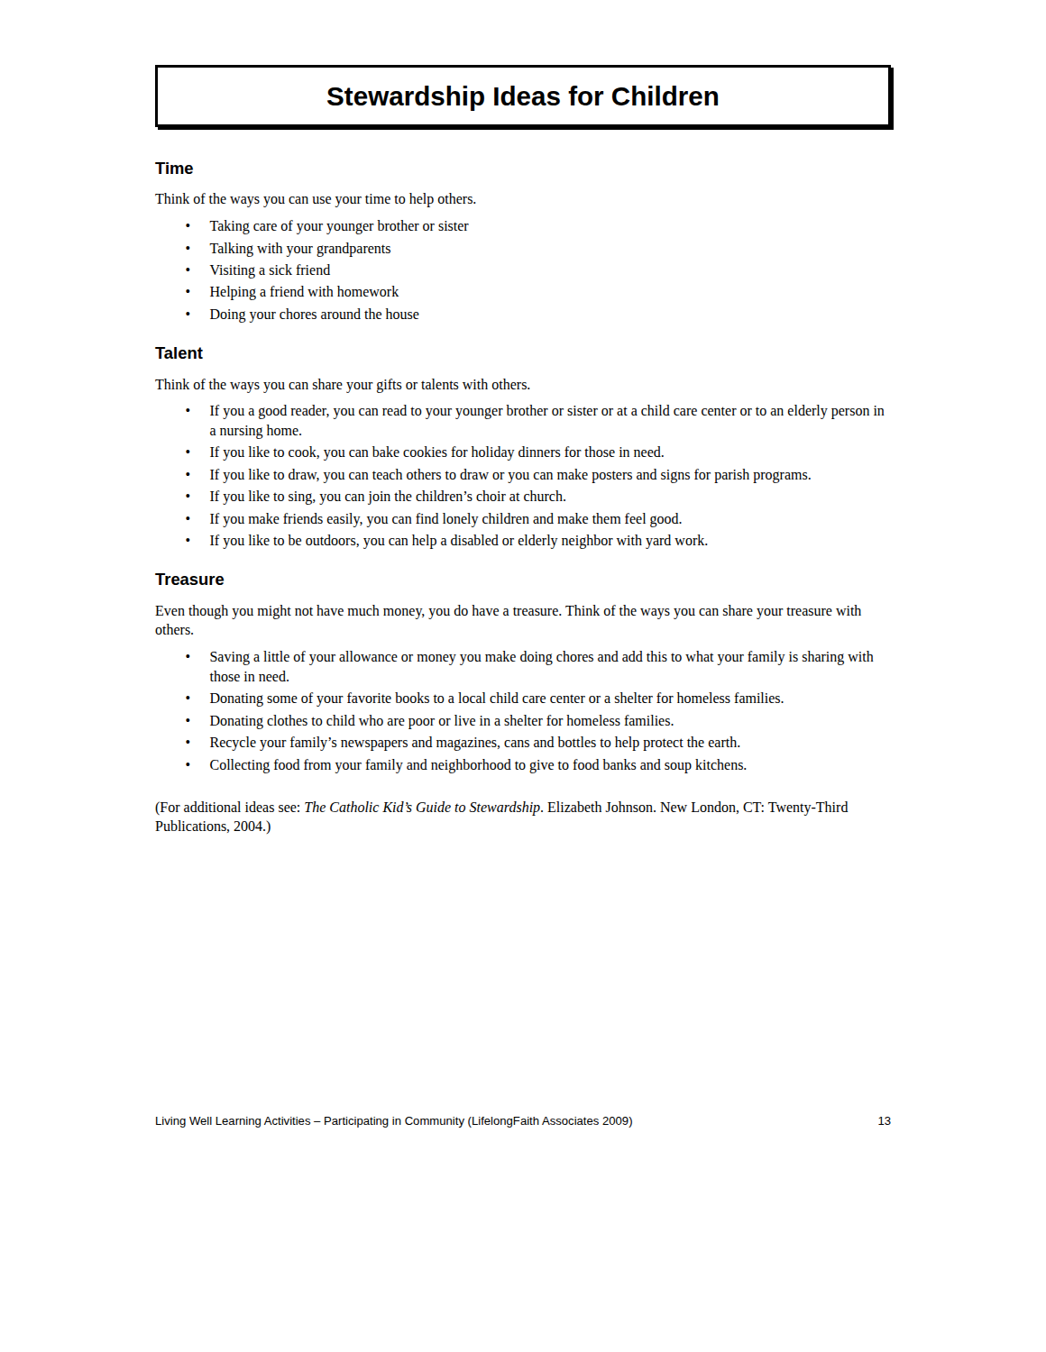Stewardship Ideas for Children
Time
Think of the ways you can use your time to help others.
Taking care of your younger brother or sister
Talking with your grandparents
Visiting a sick friend
Helping a friend with homework
Doing your chores around the house
Talent
Think of the ways you can share your gifts or talents with others.
If you a good reader, you can read to your younger brother or sister or at a child care center or to an elderly person in a nursing home.
If you like to cook, you can bake cookies for holiday dinners for those in need.
If you like to draw, you can teach others to draw or you can make posters and signs for parish programs.
If you like to sing, you can join the children’s choir at church.
If you make friends easily, you can find lonely children and make them feel good.
If you like to be outdoors, you can help a disabled or elderly neighbor with yard work.
Treasure
Even though you might not have much money, you do have a treasure. Think of the ways you can share your treasure with others.
Saving a little of your allowance or money you make doing chores and add this to what your family is sharing with those in need.
Donating some of your favorite books to a local child care center or a shelter for homeless families.
Donating clothes to child who are poor or live in a shelter for homeless families.
Recycle your family’s newspapers and magazines, cans and bottles to help protect the earth.
Collecting food from your family and neighborhood to give to food banks and soup kitchens.
(For additional ideas see: The Catholic Kid’s Guide to Stewardship. Elizabeth Johnson. New London, CT: Twenty-Third Publications, 2004.)
Living Well Learning Activities – Participating in Community (LifelongFaith Associates 2009) 13